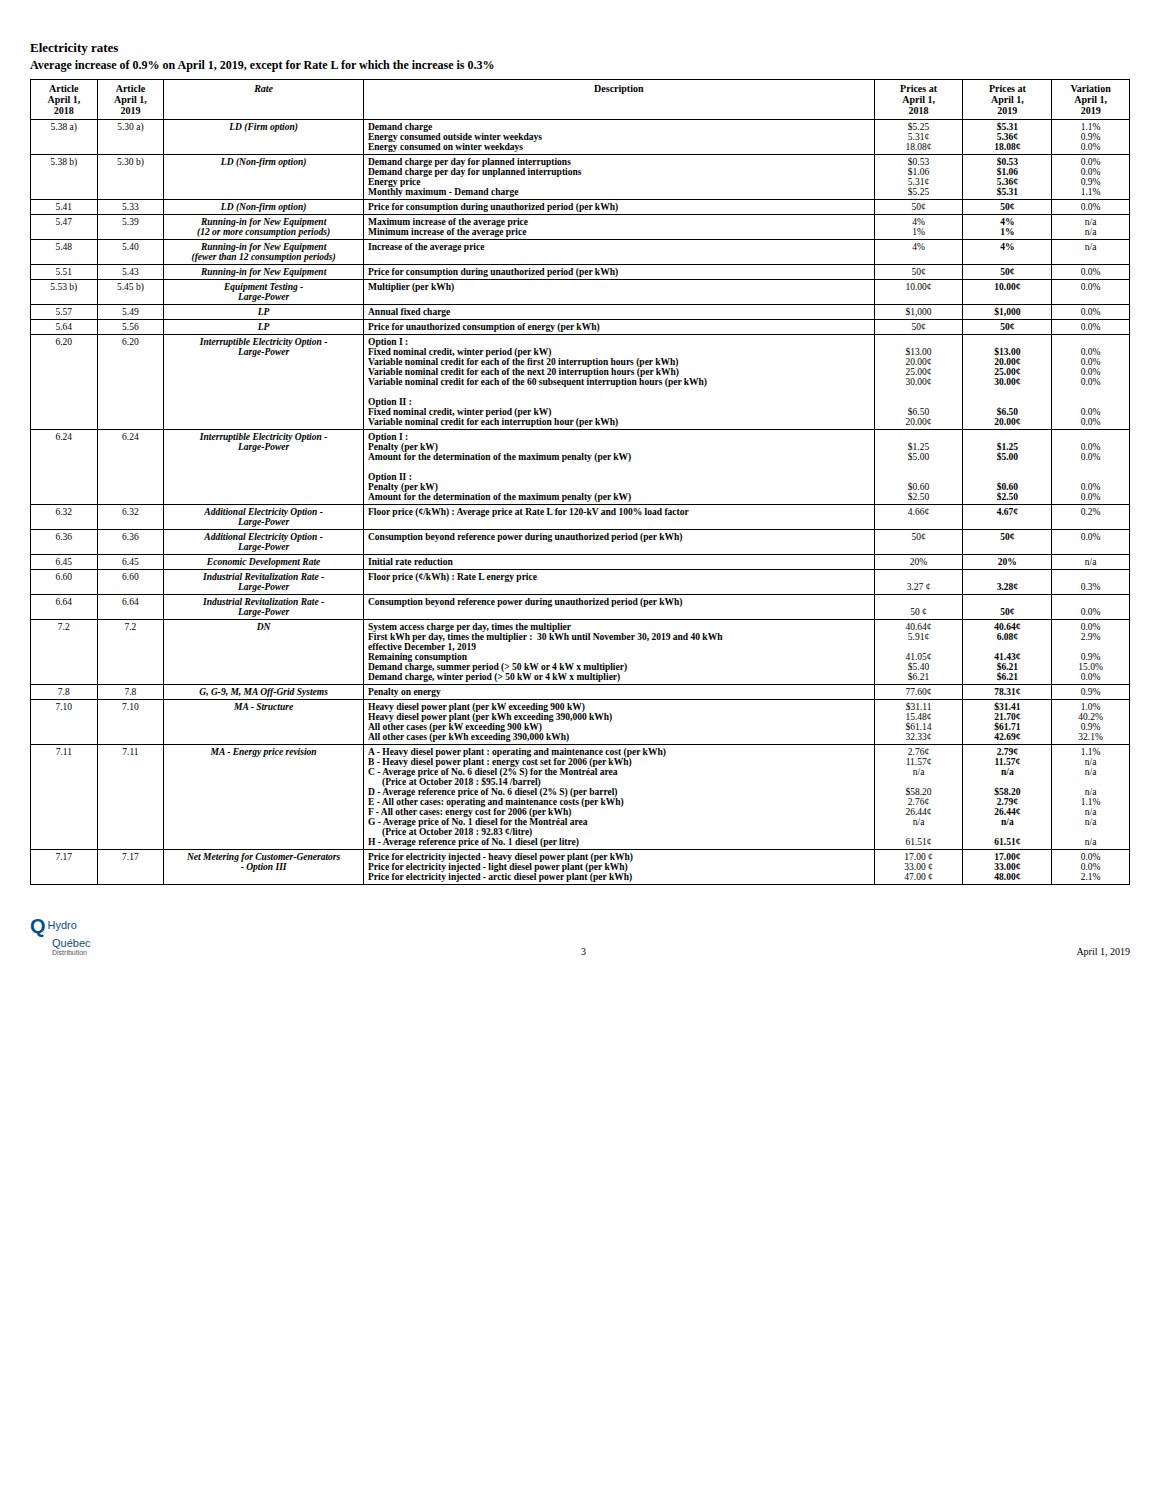Electricity rates
Average increase of 0.9% on April 1, 2019, except for Rate L for which the increase is 0.3%
| Article April 1, 2018 | Article April 1, 2019 | Rate | Description | Prices at April 1, 2018 | Prices at April 1, 2019 | Variation April 1, 2019 |
| --- | --- | --- | --- | --- | --- | --- |
| 5.38 a) | 5.30 a) | LD (Firm option) | Demand charge Energy consumed outside winter weekdays Energy consumed on winter weekdays | $5.25 5.31¢ 18.08¢ | $5.31 5.36¢ 18.08¢ | 1.1% 0.9% 0.0% |
| 5.38 b) | 5.30 b) | LD (Non-firm option) | Demand charge per day for planned interruptions Demand charge per day for unplanned interruptions Energy price Monthly maximum - Demand charge | $0.53 $1.06 5.31¢ $5.25 | $0.53 $1.06 5.36¢ $5.31 | 0.0% 0.0% 0.9% 1.1% |
| 5.41 | 5.33 | LD (Non-firm option) | Price for consumption during unauthorized period (per kWh) | 50¢ | 50¢ | 0.0% |
| 5.47 | 5.39 | Running-in for New Equipment (12 or more consumption periods) | Maximum increase of the average price Minimum increase of the average price | 4% 1% | 4% 1% | n/a n/a |
| 5.48 | 5.40 | Running-in for New Equipment (fewer than 12 consumption periods) | Increase of the average price | 4% | 4% | n/a |
| 5.51 | 5.43 | Running-in for New Equipment | Price for consumption during unauthorized period (per kWh) | 50¢ | 50¢ | 0.0% |
| 5.53 b) | 5.45 b) | Equipment Testing - Large-Power | Multiplier (per kWh) | 10.00¢ | 10.00¢ | 0.0% |
| 5.57 | 5.49 | LP | Annual fixed charge | $1,000 | $1,000 | 0.0% |
| 5.64 | 5.56 | LP | Price for unauthorized consumption of energy (per kWh) | 50¢ | 50¢ | 0.0% |
| 6.20 | 6.20 | Interruptible Electricity Option - Large-Power | Option I : Fixed nominal credit, winter period (per kW) Variable nominal credit for each of the first 20 interruption hours (per kWh) Variable nominal credit for each of the next 20 interruption hours (per kWh) Variable nominal credit for each of the 60 subsequent interruption hours (per kWh) Option II : Fixed nominal credit, winter period (per kW) Variable nominal credit for each interruption hour (per kWh) | $13.00 20.00¢ 25.00¢ 30.00¢ $6.50 20.00¢ | $13.00 20.00¢ 25.00¢ 30.00¢ $6.50 20.00¢ | 0.0% 0.0% 0.0% 0.0% 0.0% 0.0% |
| 6.24 | 6.24 | Interruptible Electricity Option - Large-Power | Option I : Penalty (per kW) Amount for the determination of the maximum penalty (per kW) Option II : Penalty (per kW) Amount for the determination of the maximum penalty (per kW) | $1.25 $5.00 $0.60 $2.50 | $1.25 $5.00 $0.60 $2.50 | 0.0% 0.0% 0.0% 0.0% |
| 6.32 | 6.32 | Additional Electricity Option - Large-Power | Floor price (¢/kWh) : Average price at Rate L for 120-kV and 100% load factor | 4.66¢ | 4.67¢ | 0.2% |
| 6.36 | 6.36 | Additional Electricity Option - Large-Power | Consumption beyond reference power during unauthorized period (per kWh) | 50¢ | 50¢ | 0.0% |
| 6.45 | 6.45 | Economic Development Rate | Initial rate reduction | 20% | 20% | n/a |
| 6.60 | 6.60 | Industrial Revitalization Rate - Large-Power | Floor price (¢/kWh) : Rate L energy price | 3.27 ¢ | 3.28¢ | 0.3% |
| 6.64 | 6.64 | Industrial Revitalization Rate - Large-Power | Consumption beyond reference power during unauthorized period (per kWh) | 50 ¢ | 50¢ | 0.0% |
| 7.2 | 7.2 | DN | System access charge per day, times the multiplier First kWh per day, times the multiplier : 30 kWh until November 30, 2019 and 40 kWh effective December 1, 2019 Remaining consumption Demand charge, summer period (> 50 kW or 4 kW x multiplier) Demand charge, winter period (> 50 kW or 4 kW x multiplier) | 40.64¢ 5.91¢ 41.05¢ $5.40 $6.21 | 40.64¢ 6.08¢ 41.43¢ $6.21 $6.21 | 0.0% 2.9% 0.9% 15.0% 0.0% |
| 7.8 | 7.8 | G, G-9, M, MA Off-Grid Systems | Penalty on energy | 77.60¢ | 78.31¢ | 0.9% |
| 7.10 | 7.10 | MA - Structure | Heavy diesel power plant (per kW exceeding 900 kW) Heavy diesel power plant (per kWh exceeding 390,000 kWh) All other cases (per kW exceeding 900 kW) All other cases (per kWh exceeding 390,000 kWh) | $31.11 15.48¢ $61.14 32.33¢ | $31.41 21.70¢ $61.71 42.69¢ | 1.0% 40.2% 0.9% 32.1% |
| 7.11 | 7.11 | MA - Energy price revision | A - Heavy diesel power plant : operating and maintenance cost (per kWh) B - Heavy diesel power plant : energy cost set for 2006 (per kWh) C - Average price of No. 6 diesel (2% S) for the Montréal area (Price at October 2018 : $95.14 /barrel) D - Average reference price of No. 6 diesel (2% S) (per barrel) E - All other cases: operating and maintenance costs (per kWh) F - All other cases: energy cost for 2006 (per kWh) G - Average price of No. 1 diesel for the Montréal area (Price at October 2018 : 92.83 ¢/litre) H - Average reference price of No. 1 diesel (per litre) | 2.76¢ 11.57¢ n/a $58.20 2.76¢ 26.44¢ n/a 61.51¢ | 2.79¢ 11.57¢ n/a $58.20 2.79¢ 26.44¢ n/a 61.51¢ | 1.1% n/a n/a n/a 1.1% n/a n/a n/a |
| 7.17 | 7.17 | Net Metering for Customer-Generators - Option III | Price for electricity injected - heavy diesel power plant (per kWh) Price for electricity injected - light diesel power plant (per kWh) Price for electricity injected - arctic diesel power plant (per kWh) | 17.00 ¢ 33.00 ¢ 47.00 ¢ | 17.00¢ 33.00¢ 48.00¢ | 0.0% 0.0% 2.1% |
QHydro
Québec Distribution
3
April 1, 2019